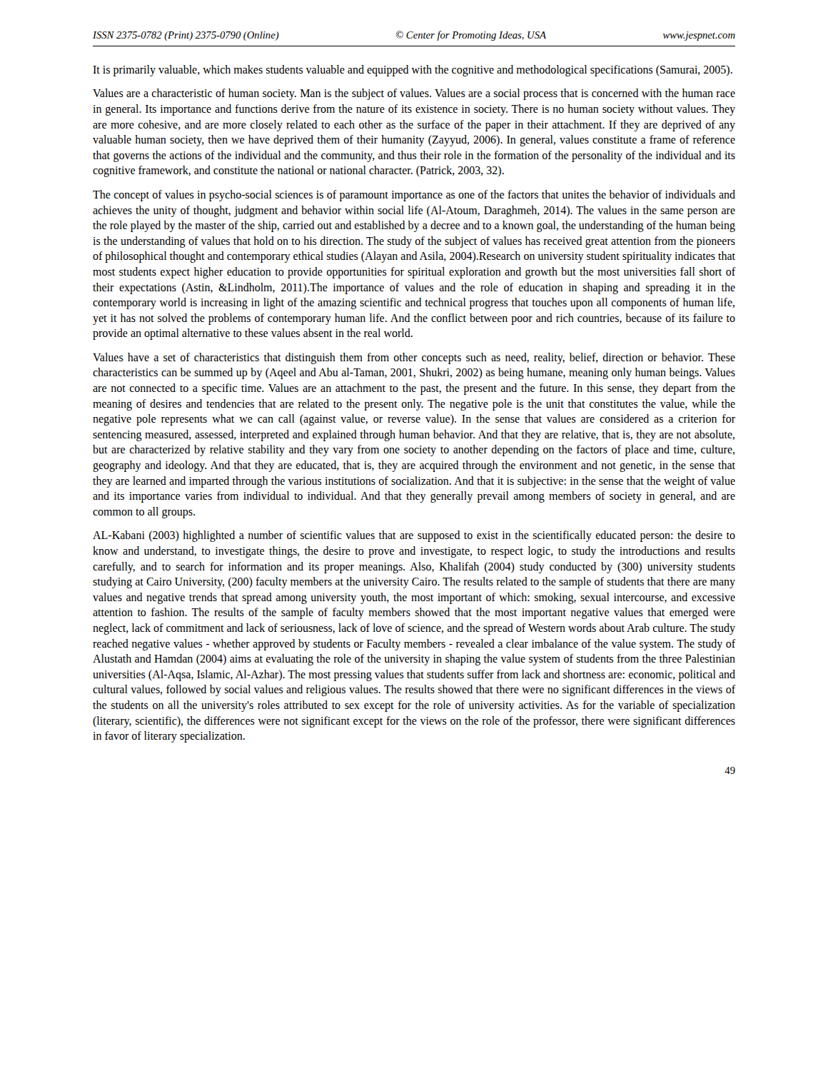ISSN 2375-0782 (Print) 2375-0790 (Online) © Center for Promoting Ideas, USA www.jespnet.com
It is primarily valuable, which makes students valuable and equipped with the cognitive and methodological specifications (Samurai, 2005).
Values are a characteristic of human society. Man is the subject of values. Values are a social process that is concerned with the human race in general. Its importance and functions derive from the nature of its existence in society. There is no human society without values. They are more cohesive, and are more closely related to each other as the surface of the paper in their attachment. If they are deprived of any valuable human society, then we have deprived them of their humanity (Zayyud, 2006). In general, values constitute a frame of reference that governs the actions of the individual and the community, and thus their role in the formation of the personality of the individual and its cognitive framework, and constitute the national or national character. (Patrick, 2003, 32).
The concept of values in psycho-social sciences is of paramount importance as one of the factors that unites the behavior of individuals and achieves the unity of thought, judgment and behavior within social life (Al-Atoum, Daraghmeh, 2014). The values in the same person are the role played by the master of the ship, carried out and established by a decree and to a known goal, the understanding of the human being is the understanding of values that hold on to his direction. The study of the subject of values has received great attention from the pioneers of philosophical thought and contemporary ethical studies (Alayan and Asila, 2004).Research on university student spirituality indicates that most students expect higher education to provide opportunities for spiritual exploration and growth but the most universities fall short of their expectations (Astin, &Lindholm, 2011).The importance of values and the role of education in shaping and spreading it in the contemporary world is increasing in light of the amazing scientific and technical progress that touches upon all components of human life, yet it has not solved the problems of contemporary human life. And the conflict between poor and rich countries, because of its failure to provide an optimal alternative to these values absent in the real world.
Values have a set of characteristics that distinguish them from other concepts such as need, reality, belief, direction or behavior. These characteristics can be summed up by (Aqeel and Abu al-Taman, 2001, Shukri, 2002) as being humane, meaning only human beings. Values are not connected to a specific time. Values are an attachment to the past, the present and the future. In this sense, they depart from the meaning of desires and tendencies that are related to the present only. The negative pole is the unit that constitutes the value, while the negative pole represents what we can call (against value, or reverse value). In the sense that values are considered as a criterion for sentencing measured, assessed, interpreted and explained through human behavior. And that they are relative, that is, they are not absolute, but are characterized by relative stability and they vary from one society to another depending on the factors of place and time, culture, geography and ideology. And that they are educated, that is, they are acquired through the environment and not genetic, in the sense that they are learned and imparted through the various institutions of socialization. And that it is subjective: in the sense that the weight of value and its importance varies from individual to individual. And that they generally prevail among members of society in general, and are common to all groups.
AL-Kabani (2003) highlighted a number of scientific values that are supposed to exist in the scientifically educated person: the desire to know and understand, to investigate things, the desire to prove and investigate, to respect logic, to study the introductions and results carefully, and to search for information and its proper meanings. Also, Khalifah (2004) study conducted by (300) university students studying at Cairo University, (200) faculty members at the university Cairo. The results related to the sample of students that there are many values and negative trends that spread among university youth, the most important of which: smoking, sexual intercourse, and excessive attention to fashion. The results of the sample of faculty members showed that the most important negative values that emerged were neglect, lack of commitment and lack of seriousness, lack of love of science, and the spread of Western words about Arab culture. The study reached negative values - whether approved by students or Faculty members - revealed a clear imbalance of the value system. The study of Alustath and Hamdan (2004) aims at evaluating the role of the university in shaping the value system of students from the three Palestinian universities (Al-Aqsa, Islamic, Al-Azhar). The most pressing values that students suffer from lack and shortness are: economic, political and cultural values, followed by social values and religious values. The results showed that there were no significant differences in the views of the students on all the university's roles attributed to sex except for the role of university activities. As for the variable of specialization (literary, scientific), the differences were not significant except for the views on the role of the professor, there were significant differences in favor of literary specialization.
49